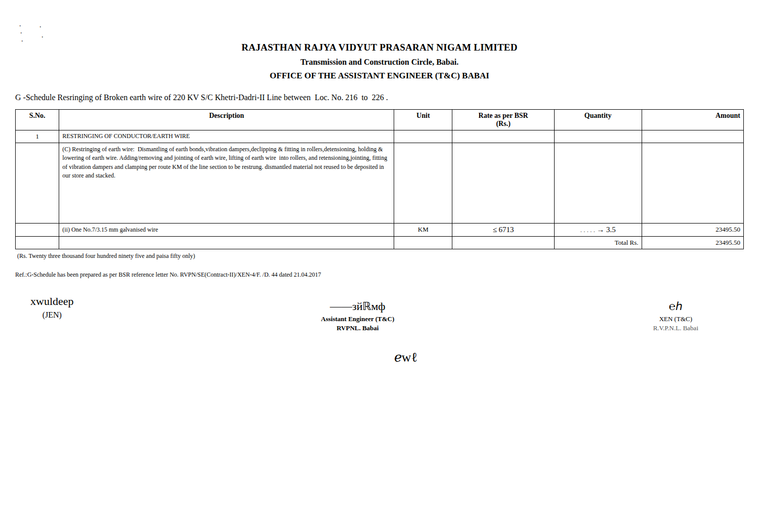. . . . .
RAJASTHAN RAJYA VIDYUT PRASARAN NIGAM LIMITED
Transmission and Construction Circle, Babai.
OFFICE OF THE ASSISTANT ENGINEER (T&C) BABAI
G -Schedule Resringing of Broken earth wire of 220 KV S/C Khetri-Dadri-II Line between Loc. No. 216 to 226 .
| S.No. | Description | Unit | Rate as per BSR (Rs.) | Quantity | Amount |
| --- | --- | --- | --- | --- | --- |
| 1 | RESTRINGING OF CONDUCTOR/EARTH WIRE | | | | |
| | (C) Restringing of earth wire: Dismantling of earth bonds,vibration dampers,declipping & fitting in rollers,detensioning, holding & lowering of earth wire. Adding/removing and jointing of earth wire, lifting of earth wire into rollers, and retensioning,jointing, fitting of vibration dampers and clamping per route KM of the line section to be restrung. dismantled material not reused to be deposited in our store and stacked. | | | | |
| | (ii) One No.7/3.15 mm galvanised wire | KM | ≤ 6713 | . . . . . → 3.5 | 23495.50 |
| | | | | Total Rs. | 23495.50 |
(Rs. Twenty three thousand four hundred ninety five and paisa fifty only)
Ref.:G-Schedule has been prepared as per BSR reference letter No. RVPN/SE(Contract-II)/XEN-4/F. /D. 44 dated 21.04.2017
xwuldeep (JEN)
——зйℝмф Assistant Engineer (T&C)
RVPNL. Babai
℮ℎ XEN (T&C)
R.V.P.N.L. Babai
ℯwℓ